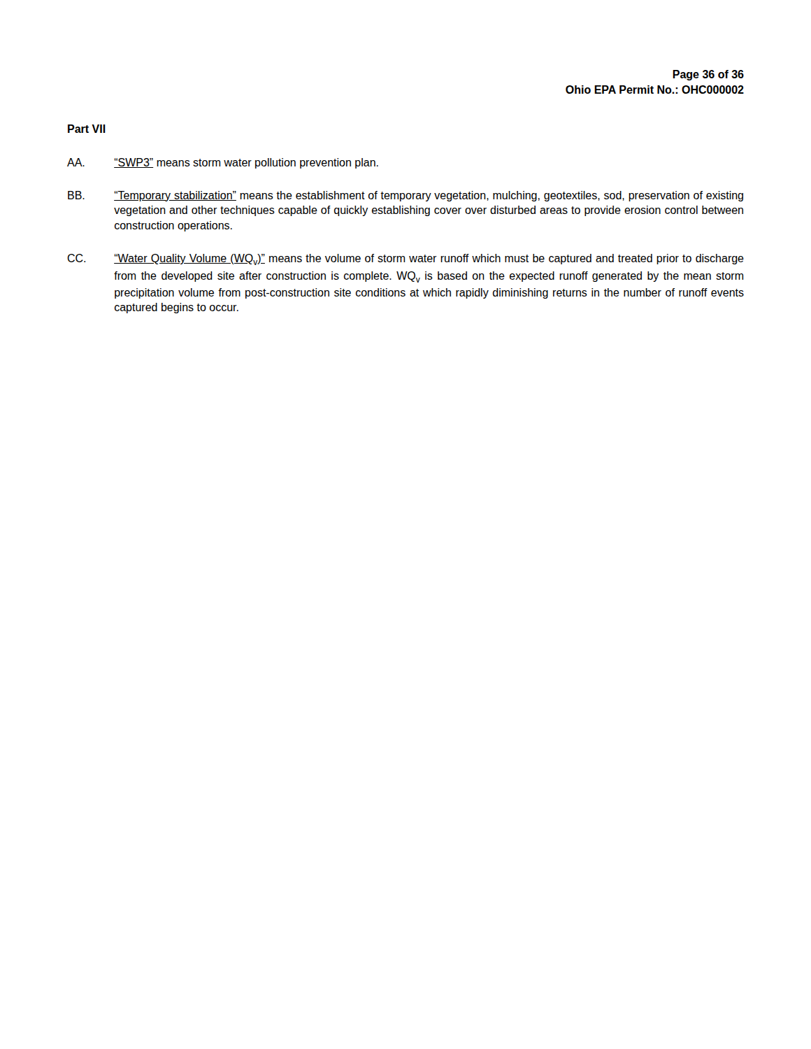Page 36 of 36
Ohio EPA Permit No.: OHC000002
Part VII
AA.
“SWP3” means storm water pollution prevention plan.
BB.
“Temporary stabilization” means the establishment of temporary vegetation, mulching, geotextiles, sod, preservation of existing vegetation and other techniques capable of quickly establishing cover over disturbed areas to provide erosion control between construction operations.
CC.
“Water Quality Volume (WQv)” means the volume of storm water runoff which must be captured and treated prior to discharge from the developed site after construction is complete. WQv is based on the expected runoff generated by the mean storm precipitation volume from post-construction site conditions at which rapidly diminishing returns in the number of runoff events captured begins to occur.